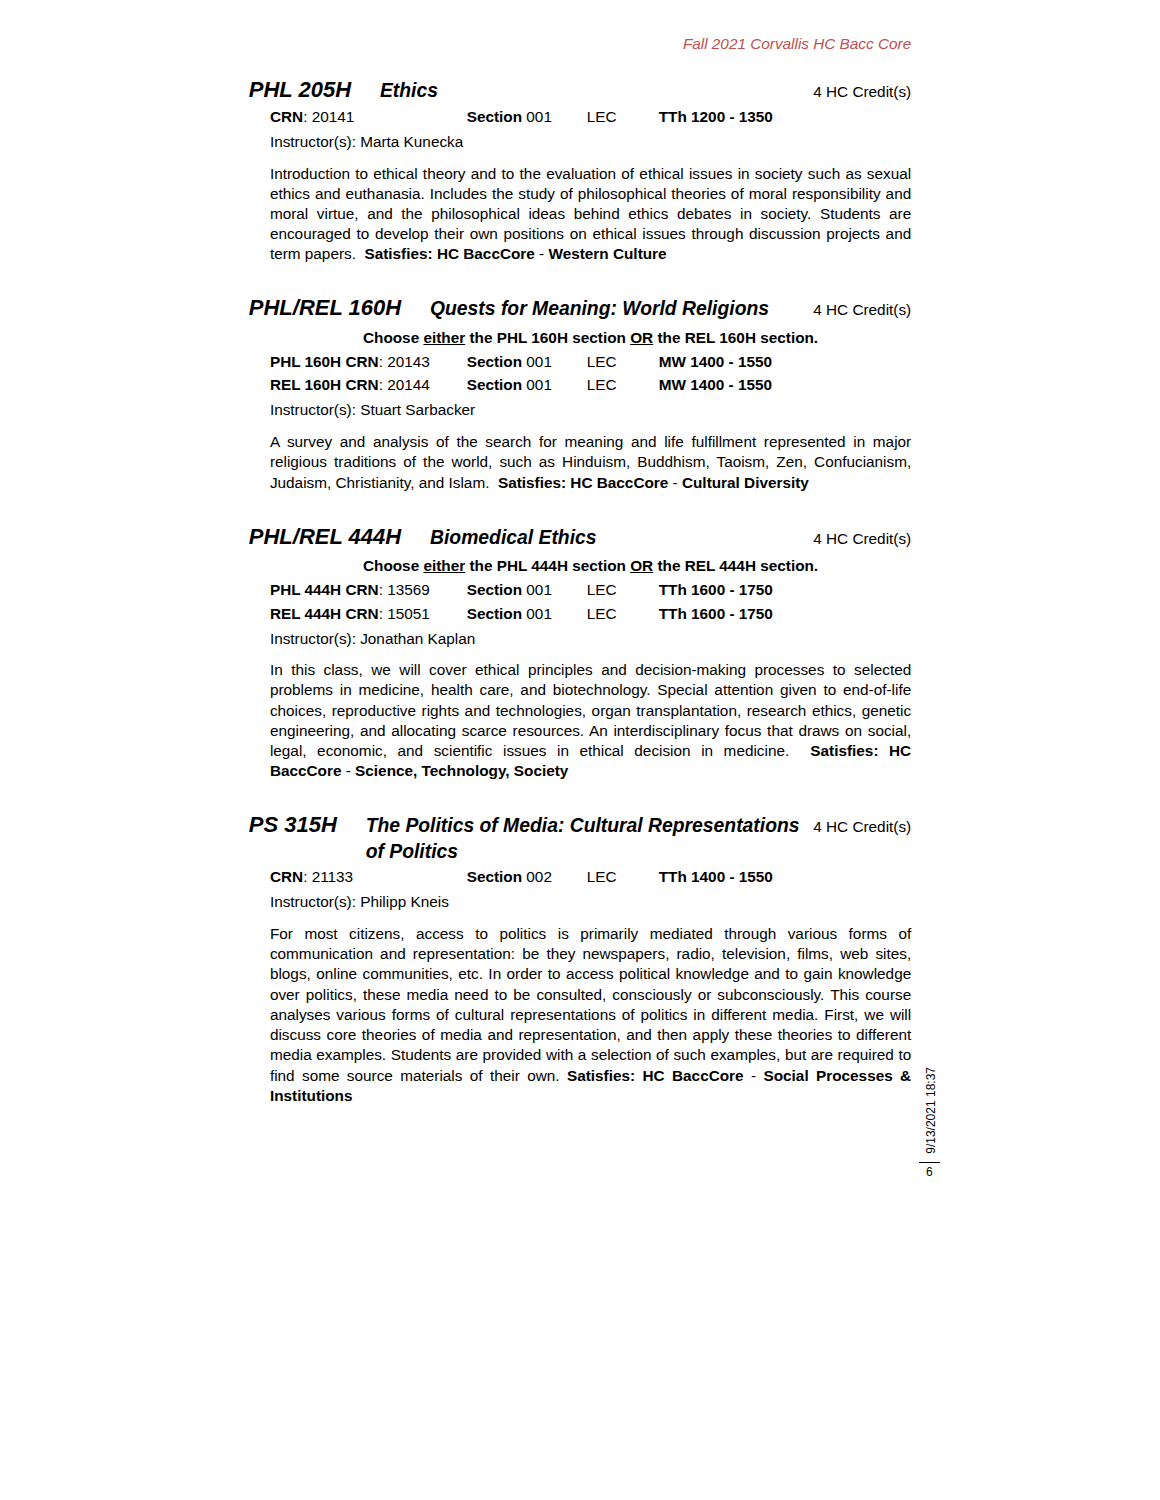Fall 2021 Corvallis HC Bacc Core
PHL 205H Ethics 4 HC Credit(s)
CRN: 20141 Section 001 LEC TTh 1200 - 1350
Instructor(s): Marta Kunecka
Introduction to ethical theory and to the evaluation of ethical issues in society such as sexual ethics and euthanasia. Includes the study of philosophical theories of moral responsibility and moral virtue, and the philosophical ideas behind ethics debates in society. Students are encouraged to develop their own positions on ethical issues through discussion projects and term papers. Satisfies: HC BaccCore - Western Culture
PHL/REL 160H Quests for Meaning: World Religions 4 HC Credit(s)
Choose either the PHL 160H section OR the REL 160H section.
PHL 160H CRN: 20143 Section 001 LEC MW 1400 - 1550
REL 160H CRN: 20144 Section 001 LEC MW 1400 - 1550
Instructor(s): Stuart Sarbacker
A survey and analysis of the search for meaning and life fulfillment represented in major religious traditions of the world, such as Hinduism, Buddhism, Taoism, Zen, Confucianism, Judaism, Christianity, and Islam. Satisfies: HC BaccCore - Cultural Diversity
PHL/REL 444H Biomedical Ethics 4 HC Credit(s)
Choose either the PHL 444H section OR the REL 444H section.
PHL 444H CRN: 13569 Section 001 LEC TTh 1600 - 1750
REL 444H CRN: 15051 Section 001 LEC TTh 1600 - 1750
Instructor(s): Jonathan Kaplan
In this class, we will cover ethical principles and decision-making processes to selected problems in medicine, health care, and biotechnology. Special attention given to end-of-life choices, reproductive rights and technologies, organ transplantation, research ethics, genetic engineering, and allocating scarce resources. An interdisciplinary focus that draws on social, legal, economic, and scientific issues in ethical decision in medicine. Satisfies: HC BaccCore - Science, Technology, Society
PS 315H The Politics of Media: Cultural Representations of Politics 4 HC Credit(s)
CRN: 21133 Section 002 LEC TTh 1400 - 1550
Instructor(s): Philipp Kneis
For most citizens, access to politics is primarily mediated through various forms of communication and representation: be they newspapers, radio, television, films, web sites, blogs, online communities, etc. In order to access political knowledge and to gain knowledge over politics, these media need to be consulted, consciously or subconsciously. This course analyses various forms of cultural representations of politics in different media. First, we will discuss core theories of media and representation, and then apply these theories to different media examples. Students are provided with a selection of such examples, but are required to find some source materials of their own. Satisfies: HC BaccCore - Social Processes & Institutions
9/13/2021 18:37
6